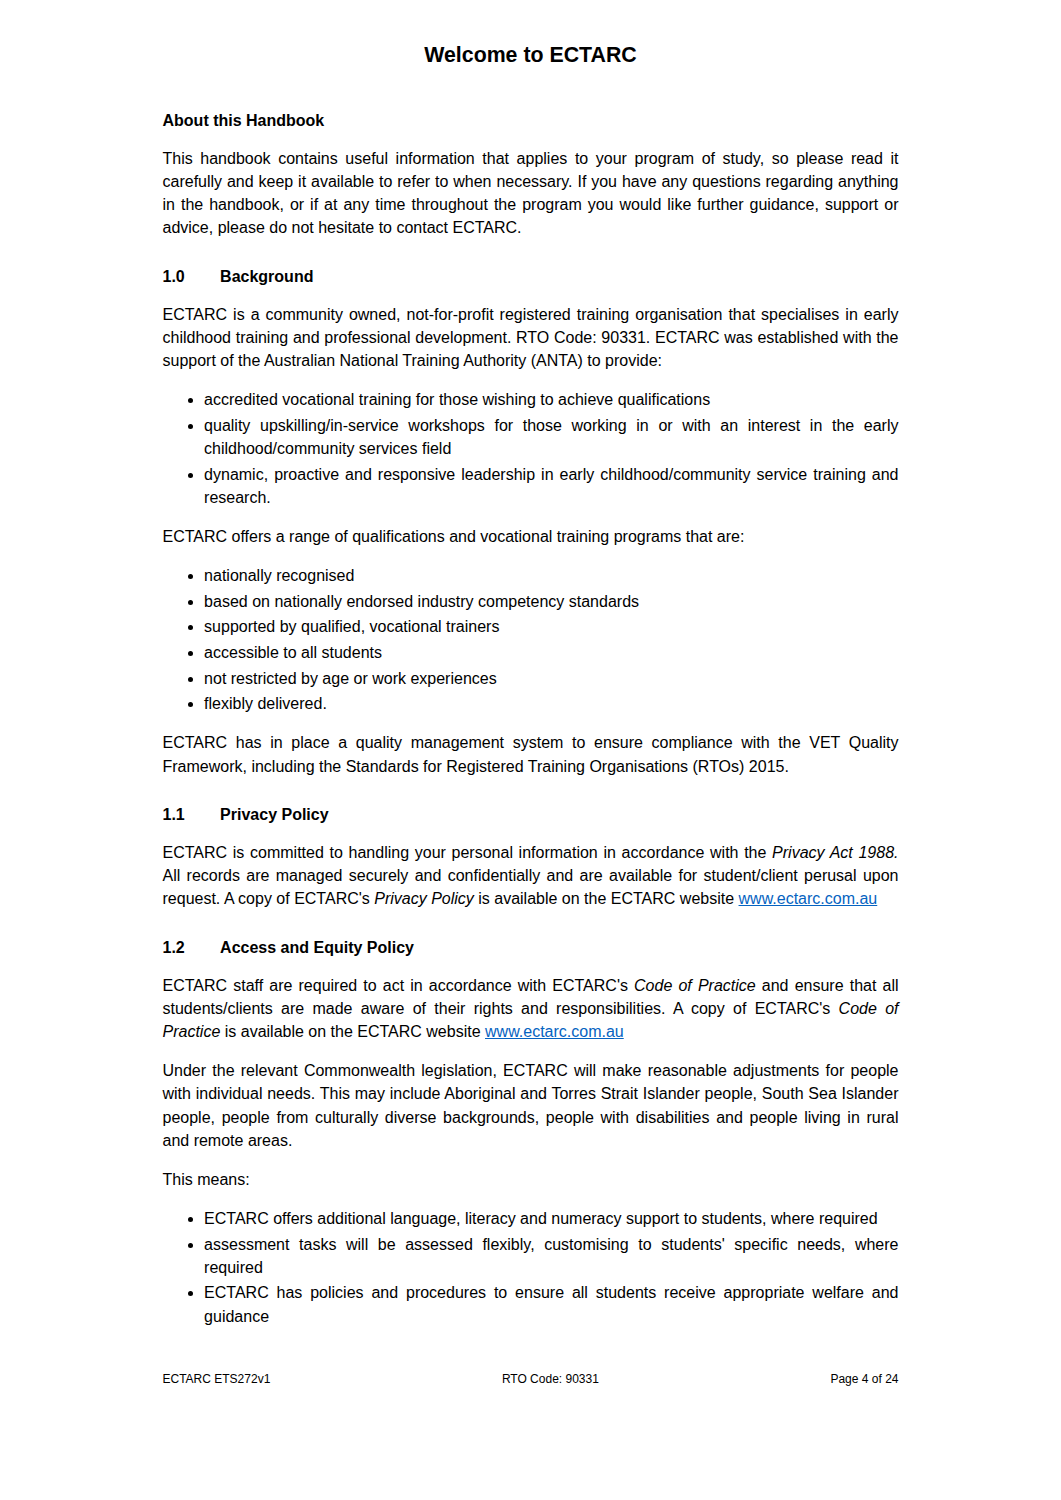Welcome to ECTARC
About this Handbook
This handbook contains useful information that applies to your program of study, so please read it carefully and keep it available to refer to when necessary. If you have any questions regarding anything in the handbook, or if at any time throughout the program you would like further guidance, support or advice, please do not hesitate to contact ECTARC.
1.0 Background
ECTARC is a community owned, not-for-profit registered training organisation that specialises in early childhood training and professional development. RTO Code: 90331. ECTARC was established with the support of the Australian National Training Authority (ANTA) to provide:
accredited vocational training for those wishing to achieve qualifications
quality upskilling/in-service workshops for those working in or with an interest in the early childhood/community services field
dynamic, proactive and responsive leadership in early childhood/community service training and research.
ECTARC offers a range of qualifications and vocational training programs that are:
nationally recognised
based on nationally endorsed industry competency standards
supported by qualified, vocational trainers
accessible to all students
not restricted by age or work experiences
flexibly delivered.
ECTARC has in place a quality management system to ensure compliance with the VET Quality Framework, including the Standards for Registered Training Organisations (RTOs) 2015.
1.1 Privacy Policy
ECTARC is committed to handling your personal information in accordance with the Privacy Act 1988. All records are managed securely and confidentially and are available for student/client perusal upon request. A copy of ECTARC's Privacy Policy is available on the ECTARC website www.ectarc.com.au
1.2 Access and Equity Policy
ECTARC staff are required to act in accordance with ECTARC's Code of Practice and ensure that all students/clients are made aware of their rights and responsibilities. A copy of ECTARC's Code of Practice is available on the ECTARC website www.ectarc.com.au
Under the relevant Commonwealth legislation, ECTARC will make reasonable adjustments for people with individual needs. This may include Aboriginal and Torres Strait Islander people, South Sea Islander people, people from culturally diverse backgrounds, people with disabilities and people living in rural and remote areas.
This means:
ECTARC offers additional language, literacy and numeracy support to students, where required
assessment tasks will be assessed flexibly, customising to students' specific needs, where required
ECTARC has policies and procedures to ensure all students receive appropriate welfare and guidance
ECTARC ETS272v1 RTO Code: 90331 Page 4 of 24